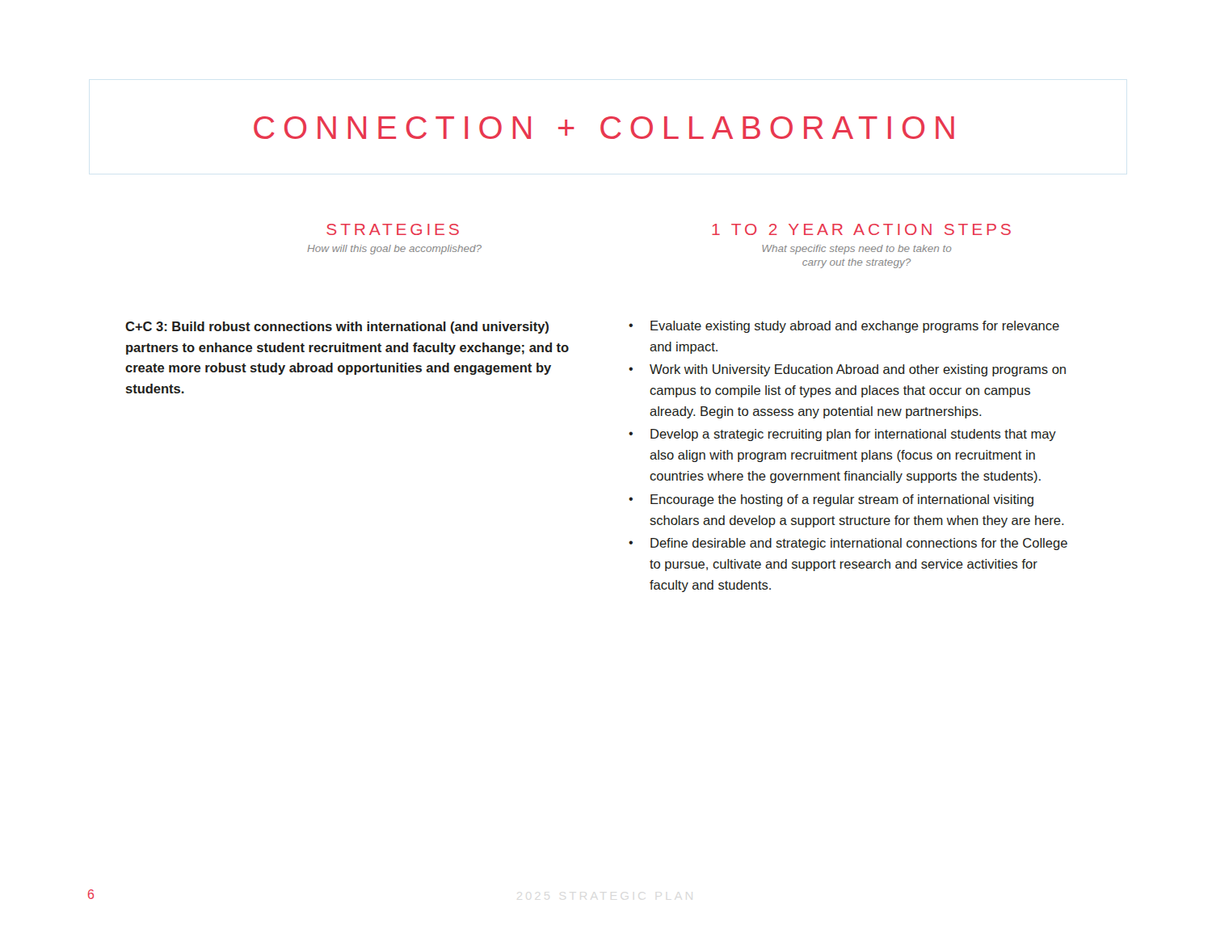CONNECTION + COLLABORATION
STRATEGIES
How will this goal be accomplished?
1 TO 2 YEAR ACTION STEPS
What specific steps need to be taken to
carry out the strategy?
C+C 3: Build robust connections with international (and university) partners to enhance student recruitment and faculty exchange; and to create more robust study abroad opportunities and engagement by students.
Evaluate existing study abroad and exchange programs for relevance and impact.
Work with University Education Abroad and other existing programs on campus to compile list of types and places that occur on campus already. Begin to assess any potential new partnerships.
Develop a strategic recruiting plan for international students that may also align with program recruitment plans (focus on recruitment in countries where the government financially supports the students).
Encourage the hosting of a regular stream of international visiting scholars and develop a support structure for them when they are here.
Define desirable and strategic international connections for the College to pursue, cultivate and support research and service activities for faculty and students.
6
2025 STRATEGIC PLAN